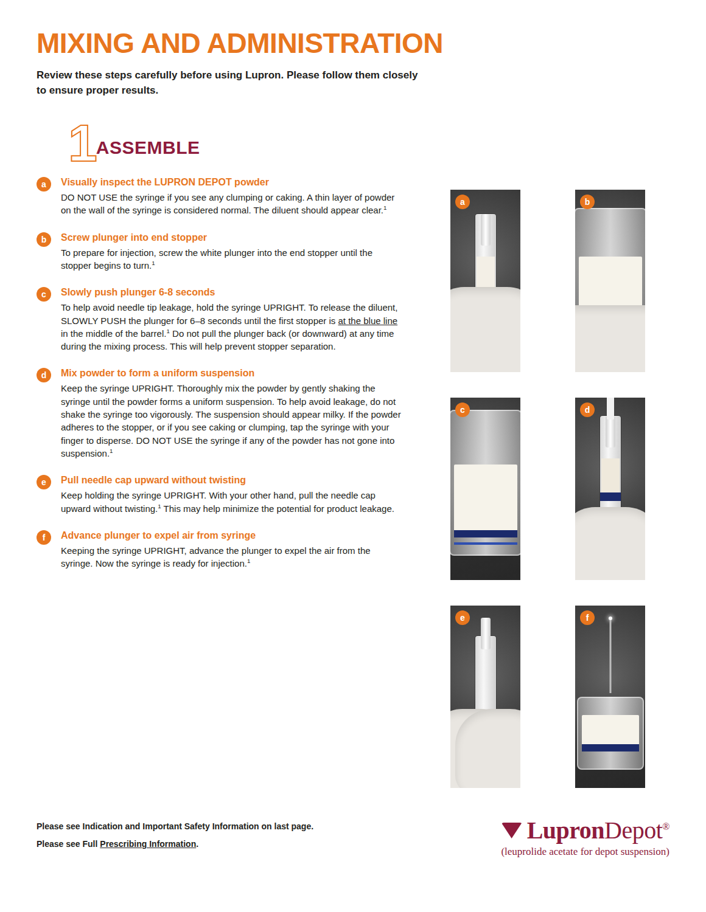Mixing and Administration
Review these steps carefully before using Lupron. Please follow them closely
to ensure proper results.
1 Assemble
a
Visually inspect the LUPRON DEPOT powder
DO NOT USE the syringe if you see any clumping or caking. A thin layer of powder on the wall of the syringe is considered normal. The diluent should appear clear.1
b
Screw plunger into end stopper
To prepare for injection, screw the white plunger into the end stopper until the stopper begins to turn.1
c
Slowly push plunger 6-8 seconds
To help avoid needle tip leakage, hold the syringe UPRIGHT. To release the diluent, SLOWLY PUSH the plunger for 6–8 seconds until the first stopper is at the blue line in the middle of the barrel.1 Do not pull the plunger back (or downward) at any time during the mixing process. This will help prevent stopper separation.
d
Mix powder to form a uniform suspension
Keep the syringe UPRIGHT. Thoroughly mix the powder by gently shaking the syringe until the powder forms a uniform suspension. To help avoid leakage, do not shake the syringe too vigorously. The suspension should appear milky. If the powder adheres to the stopper, or if you see caking or clumping, tap the syringe with your finger to disperse. DO NOT USE the syringe if any of the powder has not gone into suspension.1
e
Pull needle cap upward without twisting
Keep holding the syringe UPRIGHT. With your other hand, pull the needle cap upward without twisting.1 This may help minimize the potential for product leakage.
f
Advance plunger to expel air from syringe
Keeping the syringe UPRIGHT, advance the plunger to expel the air from the syringe. Now the syringe is ready for injection.1
a
b
c
d
e
f
Please see Indication and Important Safety Information on last page.
Please see Full Prescribing Information.
Lupron Depot®
(leuprolide acetate for depot suspension)